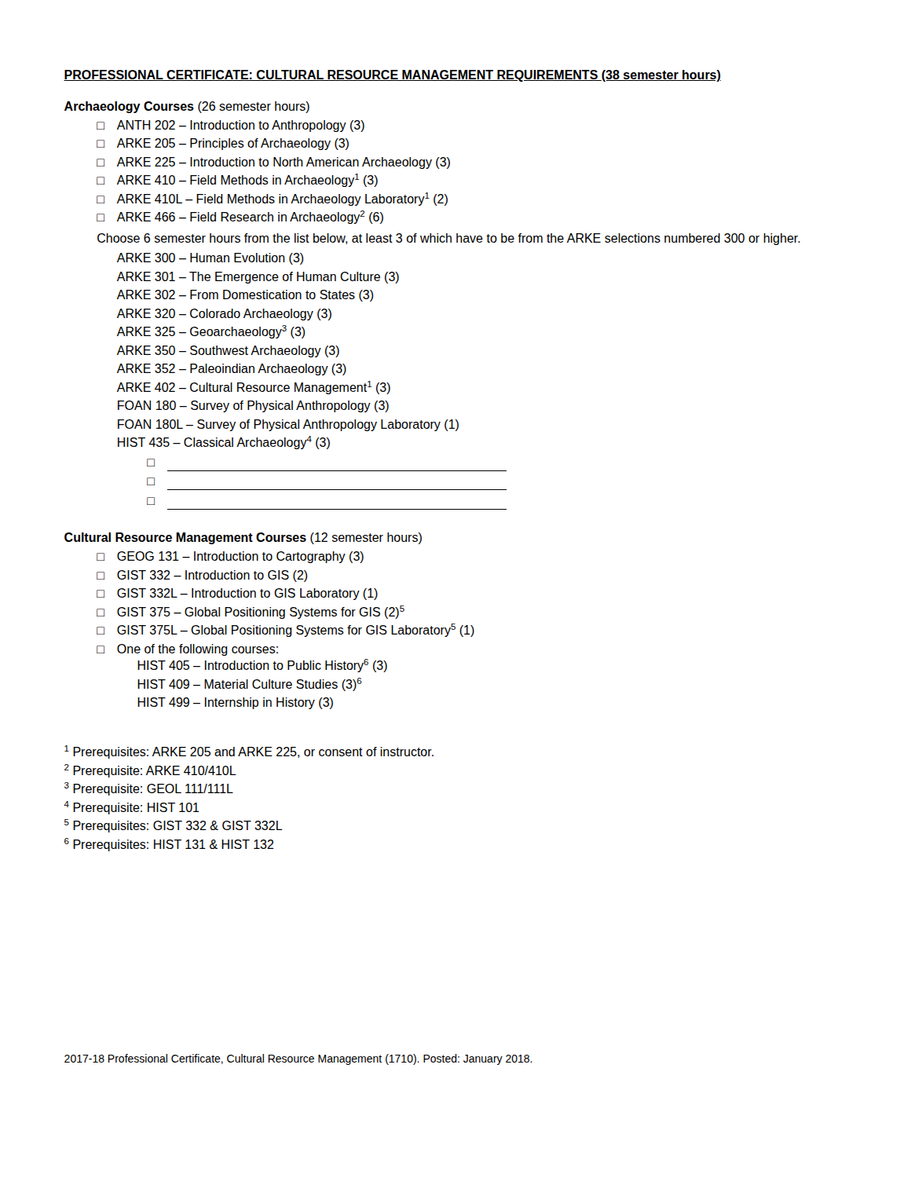PROFESSIONAL CERTIFICATE: CULTURAL RESOURCE MANAGEMENT REQUIREMENTS (38 semester hours)
Archaeology Courses (26 semester hours)
ANTH 202 – Introduction to Anthropology (3)
ARKE 205 – Principles of Archaeology (3)
ARKE 225 – Introduction to North American Archaeology (3)
ARKE 410 – Field Methods in Archaeology1 (3)
ARKE 410L – Field Methods in Archaeology Laboratory1 (2)
ARKE 466 – Field Research in Archaeology2 (6)
Choose 6 semester hours from the list below, at least 3 of which have to be from the ARKE selections numbered 300 or higher.
ARKE 300 – Human Evolution (3)
ARKE 301 – The Emergence of Human Culture (3)
ARKE 302 – From Domestication to States (3)
ARKE 320 – Colorado Archaeology (3)
ARKE 325 – Geoarchaeology3 (3)
ARKE 350 – Southwest Archaeology (3)
ARKE 352 – Paleoindian Archaeology (3)
ARKE 402 – Cultural Resource Management1 (3)
FOAN 180 – Survey of Physical Anthropology (3)
FOAN 180L – Survey of Physical Anthropology Laboratory (1)
HIST 435 – Classical Archaeology4 (3)
Cultural Resource Management Courses (12 semester hours)
GEOG 131 – Introduction to Cartography (3)
GIST 332 – Introduction to GIS (2)
GIST 332L – Introduction to GIS Laboratory (1)
GIST 375 – Global Positioning Systems for GIS (2)5
GIST 375L – Global Positioning Systems for GIS Laboratory5 (1)
One of the following courses:
HIST 405 – Introduction to Public History6 (3)
HIST 409 – Material Culture Studies (3)6
HIST 499 – Internship in History (3)
1 Prerequisites: ARKE 205 and ARKE 225, or consent of instructor.
2 Prerequisite: ARKE 410/410L
3 Prerequisite: GEOL 111/111L
4 Prerequisite: HIST 101
5 Prerequisites: GIST 332 & GIST 332L
6 Prerequisites: HIST 131 & HIST 132
2017-18 Professional Certificate, Cultural Resource Management (1710). Posted: January 2018.